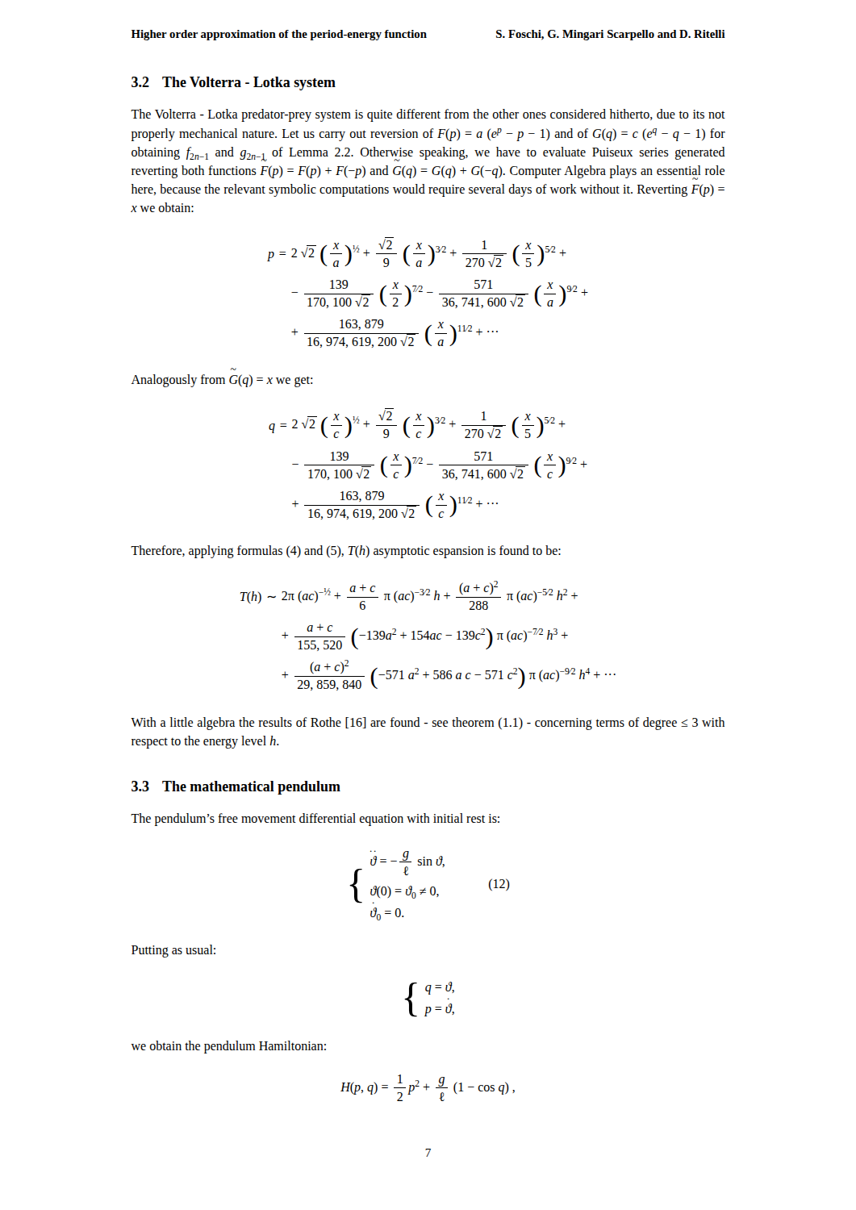Higher order approximation of the period-energy function
S. Foschi, G. Mingari Scarpello and D. Ritelli
3.2 The Volterra - Lotka system
The Volterra - Lotka predator-prey system is quite different from the other ones considered hitherto, due to its not properly mechanical nature. Let us carry out reversion of F(p) = a (ep − p − 1) and of G(q) = c (eq − q − 1) for obtaining f2n−1 and g2n−1 of Lemma 2.2. Otherwise speaking, we have to evaluate Puiseux series generated reverting both functions ~F(p) = F(p) + F(−p) and ~G(q) = G(q) + G(−q). Computer Algebra plays an essential role here, because the relevant symbolic computations would require several days of work without it. Reverting ~F(p) = x we obtain:
| p | = | 2 √ 2 ( x a ) ½ + √ 2 9 ( x a ) 3⁄2 + 1 270 √ 2 ( x 5 ) 5⁄2 + |
| | | − 139 170, 100 √ 2 ( x 2 ) 7⁄2 − 571 36, 741, 600 √ 2 ( x a ) 9⁄2 + |
| | | + 163, 879 16, 974, 619, 200 √ 2 ( x a ) 11⁄2 + ··· |
Analogously from ~G(q) = x we get:
| q | = | 2 √ 2 ( x c ) ½ + √ 2 9 ( x c ) 3⁄2 + 1 270 √ 2 ( x 5 ) 5⁄2 + |
| | | − 139 170, 100 √ 2 ( x c ) 7⁄2 − 571 36, 741, 600 √ 2 ( x c ) 9⁄2 + |
| | | + 163, 879 16, 974, 619, 200 √ 2 ( x c ) 11⁄2 + ··· |
Therefore, applying formulas (4) and (5), T(h) asymptotic espansion is found to be:
| T ( h ) | ∼ | 2π ( ac ) −½ + a + c 6 π ( ac ) −3⁄2 h + ( a + c ) 2 288 π ( ac ) −5⁄2 h 2 + |
| | | + a + c 155, 520 ( −139 a 2 + 154 ac − 139 c 2 ) π ( ac ) −7⁄2 h 3 + |
| | | + ( a + c ) 2 29, 859, 840 ( −571 a 2 + 586 a c − 571 c 2 ) π ( ac ) −9⁄2 h 4 + ··· |
With a little algebra the results of Rothe [16] are found - see theorem (1.1) - concerning terms of degree ≤ 3 with respect to the energy level h.
3.3 The mathematical pendulum
The pendulum’s free movement differential equation with initial rest is:
{
··ϑ = −gℓ sin ϑ,
ϑ(0) = ϑ0 ≠ 0,
·ϑ0 = 0.
(12)
Putting as usual:
{
q = ϑ,
p = ·ϑ,
we obtain the pendulum Hamiltonian:
H(p, q) = 12 p2 + gℓ (1 − cos q) ,
7